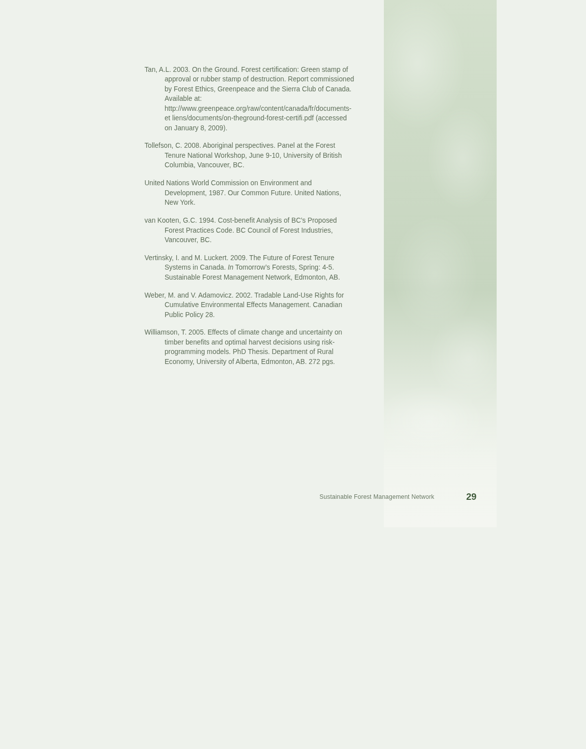Tan, A.L. 2003. On the Ground. Forest certification: Green stamp of approval or rubber stamp of destruction. Report commissioned by Forest Ethics, Greenpeace and the Sierra Club of Canada. Available at: http://www.greenpeace.org/raw/content/canada/fr/documents-et liens/documents/on-theground-forest-certifi.pdf (accessed on January 8, 2009).
Tollefson, C. 2008. Aboriginal perspectives. Panel at the Forest Tenure National Workshop, June 9-10, University of British Columbia, Vancouver, BC.
United Nations World Commission on Environment and Development, 1987. Our Common Future. United Nations, New York.
van Kooten, G.C. 1994. Cost-benefit Analysis of BC’s Proposed Forest Practices Code. BC Council of Forest Industries, Vancouver, BC.
Vertinsky, I. and M. Luckert. 2009. The Future of Forest Tenure Systems in Canada. In Tomorrow’s Forests, Spring: 4-5. Sustainable Forest Management Network, Edmonton, AB.
Weber, M. and V. Adamovicz. 2002. Tradable Land-Use Rights for Cumulative Environmental Effects Management. Canadian Public Policy 28.
Williamson, T. 2005. Effects of climate change and uncertainty on timber benefits and optimal harvest decisions using risk-programming models. PhD Thesis. Department of Rural Economy, University of Alberta, Edmonton, AB. 272 pgs.
Sustainable Forest Management Network 29